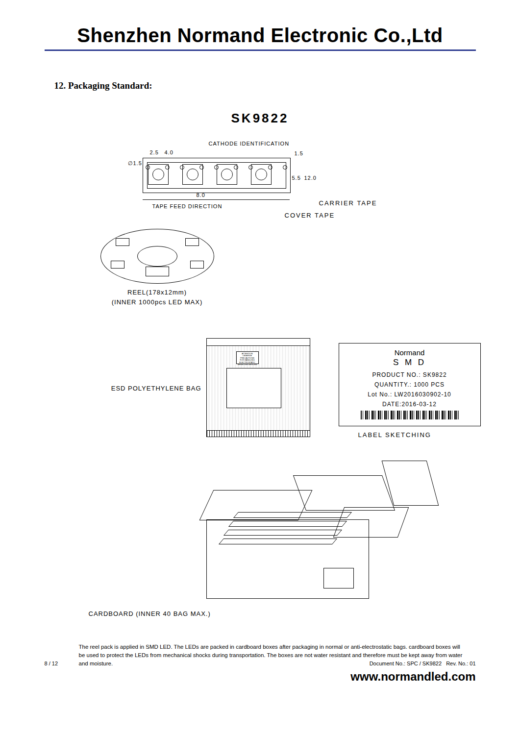Shenzhen Normand Electronic Co.,Ltd
12. Packaging Standard:
SK9822
∅1.5 2.5 4.0 CATHODE IDENTIFICATION 1.5 5.5 12.0 8.0 TAPE FEED DIRECTION CARRIER TAPE COVER TAPE
REEL(178x12mm)
(INNER 1000pcs LED MAX)
ATTENTION
OBSERVE PRECAUTIONS
FOR HANDLING
ELECTROSTATIC
SENSITIVE DEVICES
ESD POLYETHYLENE BAG
Normand
S M D
PRODUCT NO.: SK9822
QUANTITY.: 1000 PCS
Lot No.: LW2016030902-10
DATE:2016-03-12
LABEL SKETCHING
CARDBOARD (INNER 40 BAG MAX.)
The reel pack is applied in SMD LED. The LEDs are packed in cardboard boxes after packaging in normal or anti-electrostatic bags. cardboard boxes will be used to protect the LEDs from mechanical shocks during transportation. The boxes are not water resistant and therefore must be kept away from water and moisture.
8 / 12 Document No.: SPC / SK9822 Rev. No.: 01
www.normandled.com